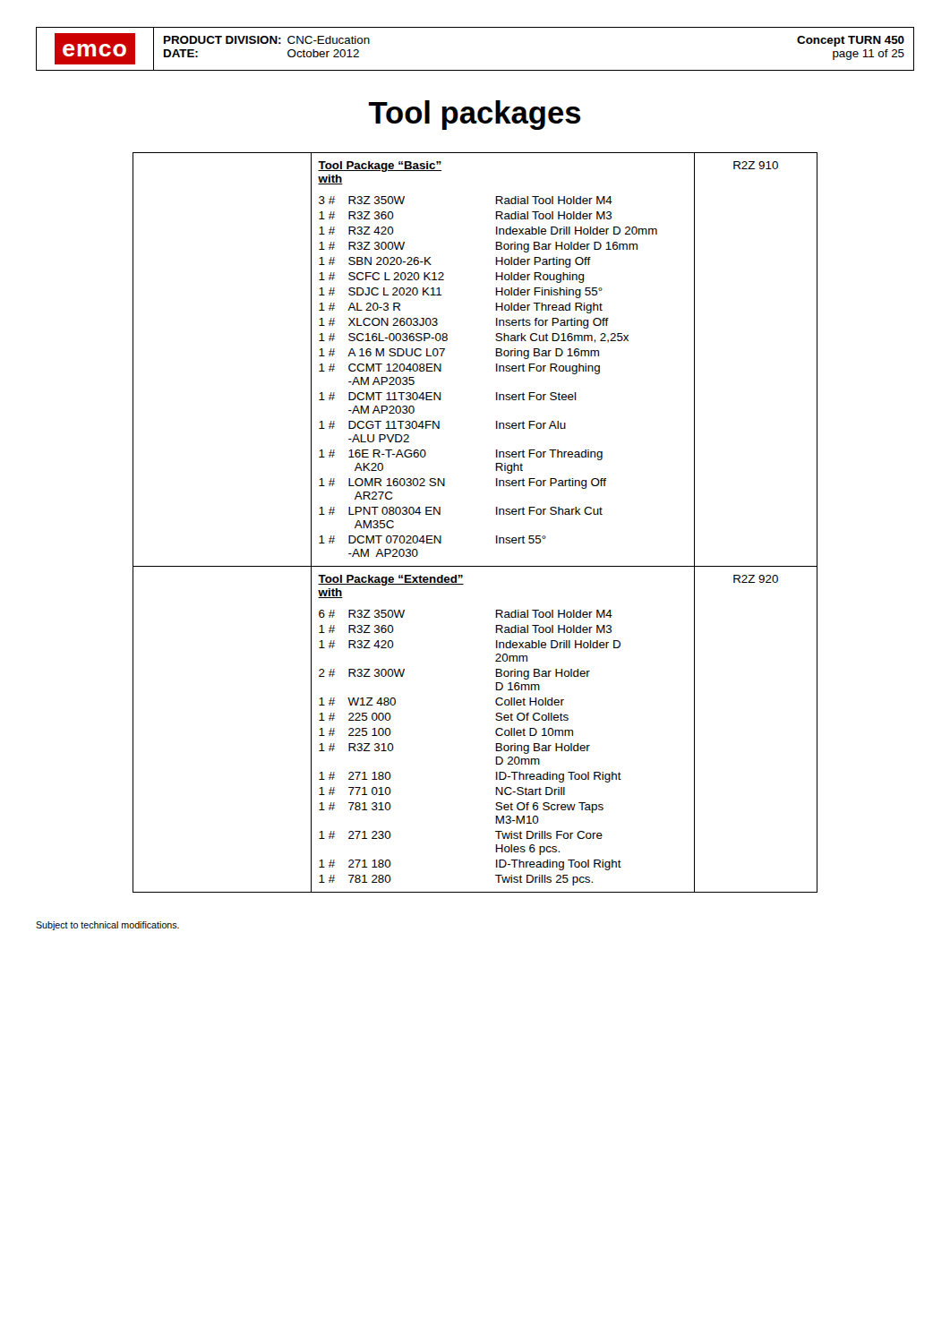emco
| PRODUCT DIVISION: | CNC-Education |
| DATE: | October 2012 |
Concept TURN 450
page 11 of 25
Tool packages
| | Tool Package “Basic” with / 3 # / R3Z 350W / Radial Tool Holder M4 / / 1 # / R3Z 360 / Radial Tool Holder M3 / / 1 # / R3Z 420 / Indexable Drill Holder D 20mm / / 1 # / R3Z 300W / Boring Bar Holder D 16mm / / 1 # / SBN 2020-26-K / Holder Parting Off / / 1 # / SCFC L 2020 K12 / Holder Roughing / / 1 # / SDJC L 2020 K11 / Holder Finishing 55° / / 1 # / AL 20-3 R / Holder Thread Right / / 1 # / XLCON 2603J03 / Inserts for Parting Off / / 1 # / SC16L-0036SP-08 / Shark Cut D16mm, 2,25x / / 1 # / A 16 M SDUC L07 / Boring Bar D 16mm / / 1 # / CCMT 120408EN -AM AP2035 / Insert For Roughing / / 1 # / DCMT 11T304EN -AM AP2030 / Insert For Steel / / 1 # / DCGT 11T304FN -ALU PVD2 / Insert For Alu / / 1 # / 16E R-T-AG60 AK20 / Insert For Threading Right / / 1 # / LOMR 160302 SN AR27C / Insert For Parting Off / / 1 # / LPNT 080304 EN AM35C / Insert For Shark Cut / / 1 # / DCMT 070204EN -AM AP2030 / Insert 55° / | R2Z 910 |
| | Tool Package “Extended” with / 6 # / R3Z 350W / Radial Tool Holder M4 / / 1 # / R3Z 360 / Radial Tool Holder M3 / / 1 # / R3Z 420 / Indexable Drill Holder D 20mm / / 2 # / R3Z 300W / Boring Bar Holder D 16mm / / 1 # / W1Z 480 / Collet Holder / / 1 # / 225 000 / Set Of Collets / / 1 # / 225 100 / Collet D 10mm / / 1 # / R3Z 310 / Boring Bar Holder D 20mm / / 1 # / 271 180 / ID-Threading Tool Right / / 1 # / 771 010 / NC-Start Drill / / 1 # / 781 310 / Set Of 6 Screw Taps M3-M10 / / 1 # / 271 230 / Twist Drills For Core Holes 6 pcs. / / 1 # / 271 180 / ID-Threading Tool Right / / 1 # / 781 280 / Twist Drills 25 pcs. / | R2Z 920 |
Subject to technical modifications.